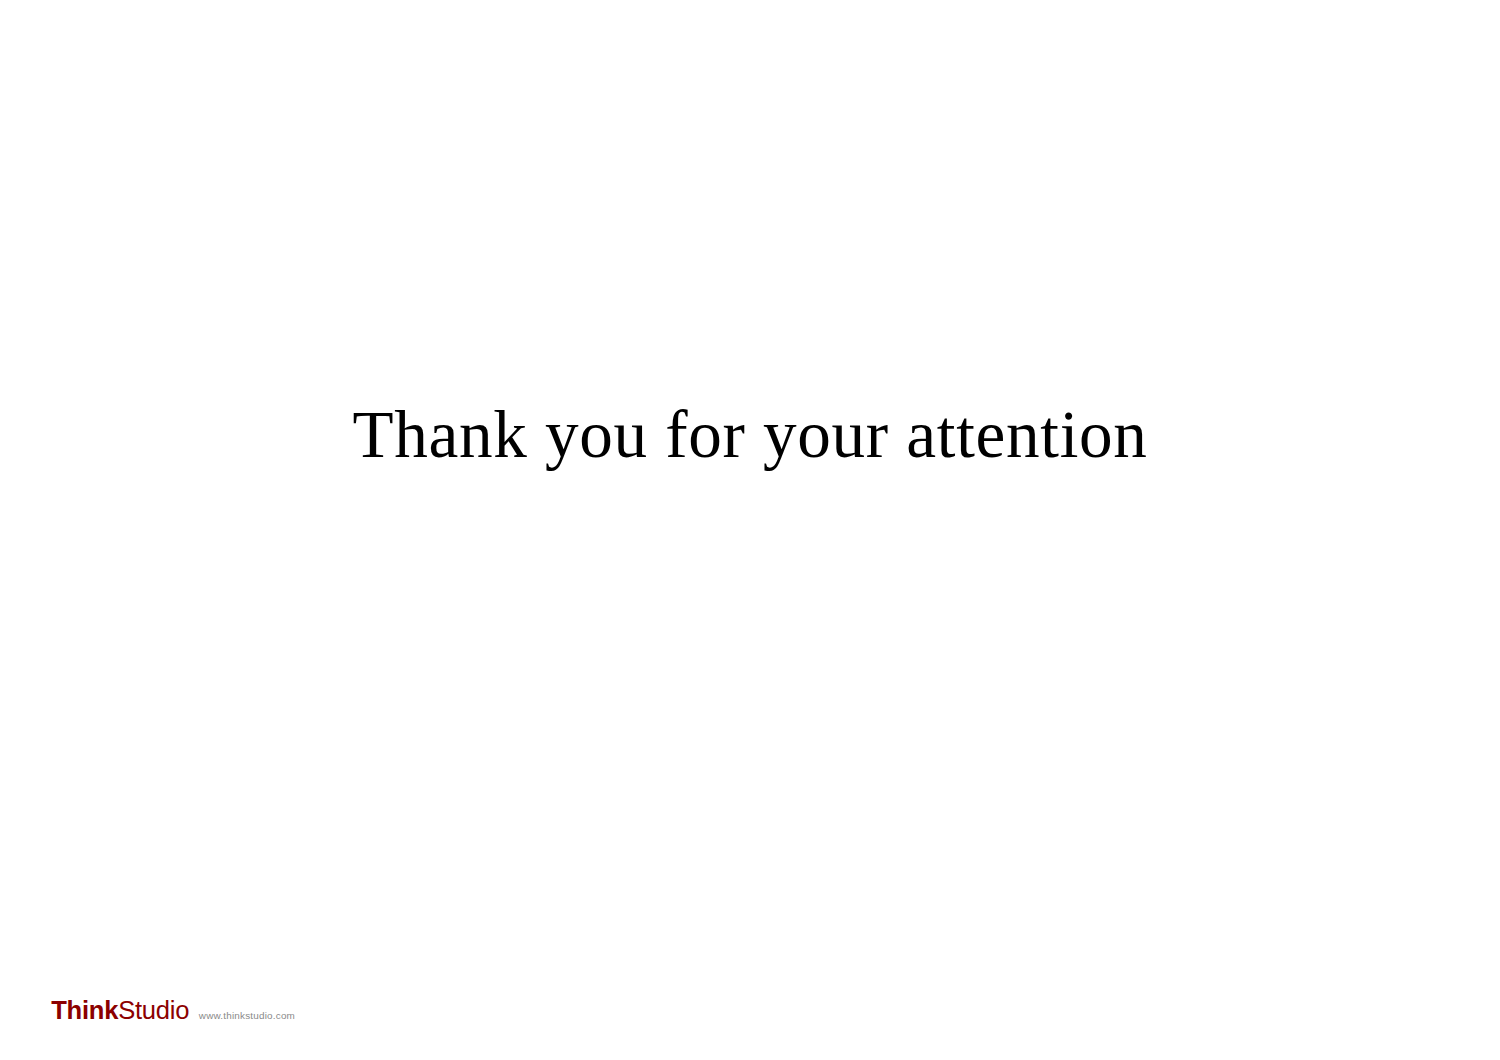Thank you for your attention
Think Studio www.thinkstudio.com